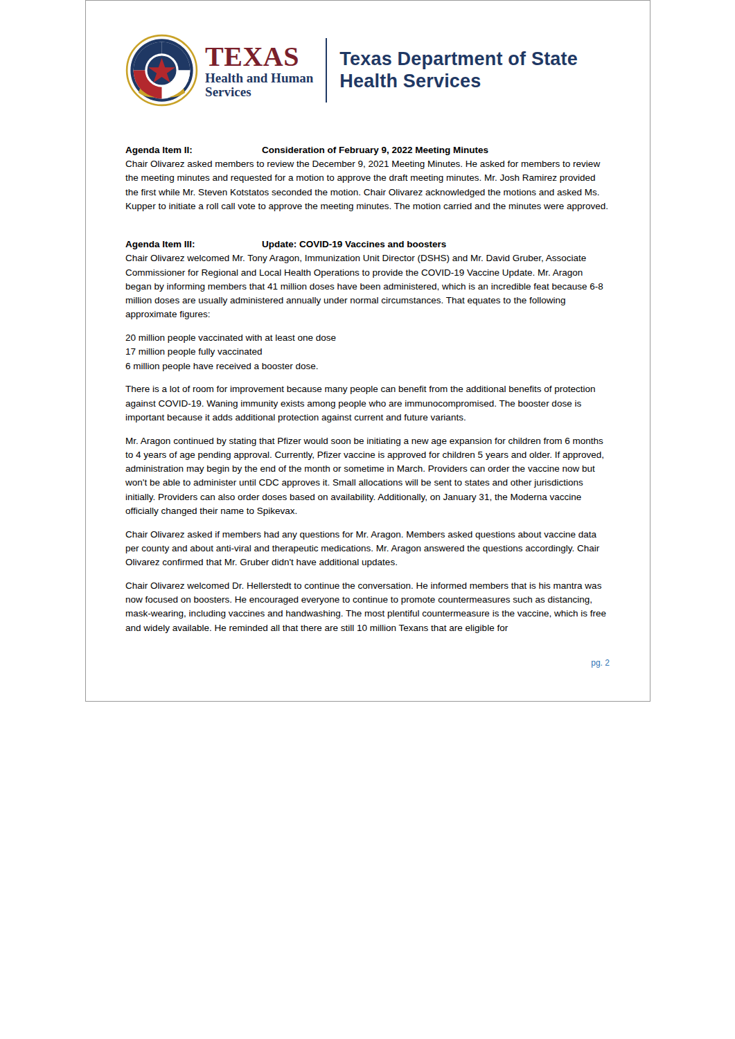TEXAS Health and Human Services
Texas Department of State Health Services
Agenda Item II: Consideration of February 9, 2022 Meeting Minutes
Chair Olivarez asked members to review the December 9, 2021 Meeting Minutes. He asked for members to review the meeting minutes and requested for a motion to approve the draft meeting minutes. Mr. Josh Ramirez provided the first while Mr. Steven Kotstatos seconded the motion. Chair Olivarez acknowledged the motions and asked Ms. Kupper to initiate a roll call vote to approve the meeting minutes. The motion carried and the minutes were approved.
Agenda Item III: Update: COVID-19 Vaccines and boosters
Chair Olivarez welcomed Mr. Tony Aragon, Immunization Unit Director (DSHS) and Mr. David Gruber, Associate Commissioner for Regional and Local Health Operations to provide the COVID-19 Vaccine Update. Mr. Aragon began by informing members that 41 million doses have been administered, which is an incredible feat because 6-8 million doses are usually administered annually under normal circumstances. That equates to the following approximate figures:
20 million people vaccinated with at least one dose
17 million people fully vaccinated
6 million people have received a booster dose.
There is a lot of room for improvement because many people can benefit from the additional benefits of protection against COVID-19. Waning immunity exists among people who are immunocompromised. The booster dose is important because it adds additional protection against current and future variants.
Mr. Aragon continued by stating that Pfizer would soon be initiating a new age expansion for children from 6 months to 4 years of age pending approval. Currently, Pfizer vaccine is approved for children 5 years and older. If approved, administration may begin by the end of the month or sometime in March. Providers can order the vaccine now but won't be able to administer until CDC approves it. Small allocations will be sent to states and other jurisdictions initially. Providers can also order doses based on availability. Additionally, on January 31, the Moderna vaccine officially changed their name to Spikevax.
Chair Olivarez asked if members had any questions for Mr. Aragon. Members asked questions about vaccine data per county and about anti-viral and therapeutic medications. Mr. Aragon answered the questions accordingly. Chair Olivarez confirmed that Mr. Gruber didn't have additional updates.
Chair Olivarez welcomed Dr. Hellerstedt to continue the conversation. He informed members that is his mantra was now focused on boosters. He encouraged everyone to continue to promote countermeasures such as distancing, mask-wearing, including vaccines and handwashing. The most plentiful countermeasure is the vaccine, which is free and widely available. He reminded all that there are still 10 million Texans that are eligible for
pg. 2